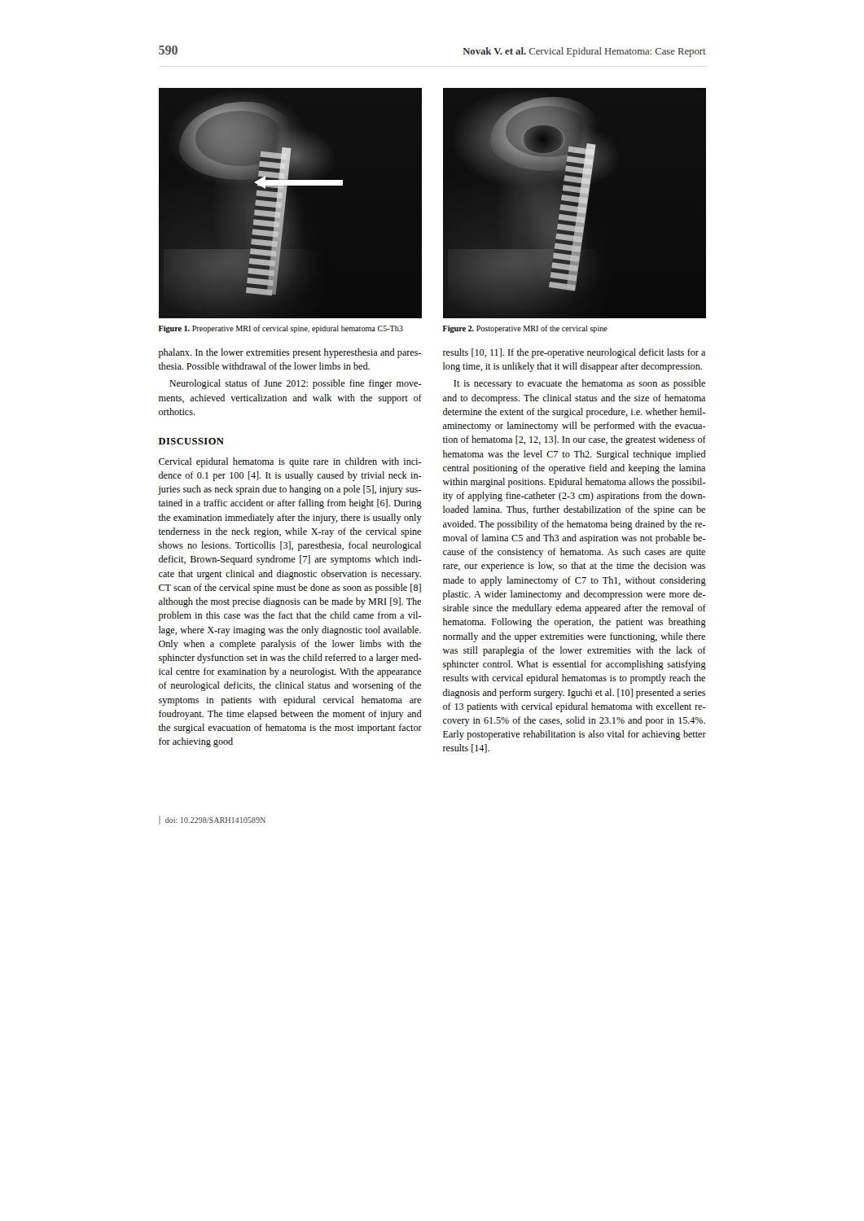590
Novak V. et al. Cervical Epidural Hematoma: Case Report
Figure 1. Preoperative MRI of cervical spine, epidural hematoma C5-Th3
Figure 2. Postoperative MRI of the cervical spine
phalanx. In the lower extremities present hyperesthesia and paresthesia. Possible withdrawal of the lower limbs in bed.
Neurological status of June 2012: possible fine finger movements, achieved verticalization and walk with the support of orthotics.
DISCUSSION
Cervical epidural hematoma is quite rare in children with incidence of 0.1 per 100 [4]. It is usually caused by trivial neck injuries such as neck sprain due to hanging on a pole [5], injury sustained in a traffic accident or after falling from height [6]. During the examination immediately after the injury, there is usually only tenderness in the neck region, while X-ray of the cervical spine shows no lesions. Torticollis [3], paresthesia, focal neurological deficit, Brown-Sequard syndrome [7] are symptoms which indicate that urgent clinical and diagnostic observation is necessary. CT scan of the cervical spine must be done as soon as possible [8] although the most precise diagnosis can be made by MRI [9]. The problem in this case was the fact that the child came from a village, where X-ray imaging was the only diagnostic tool available. Only when a complete paralysis of the lower limbs with the sphincter dysfunction set in was the child referred to a larger medical centre for examination by a neurologist. With the appearance of neurological deficits, the clinical status and worsening of the symptoms in patients with epidural cervical hematoma are foudroyant. The time elapsed between the moment of injury and the surgical evacuation of hematoma is the most important factor for achieving good
results [10, 11]. If the pre-operative neurological deficit lasts for a long time, it is unlikely that it will disappear after decompression.
It is necessary to evacuate the hematoma as soon as possible and to decompress. The clinical status and the size of hematoma determine the extent of the surgical procedure, i.e. whether hemilaminectomy or laminectomy will be performed with the evacuation of hematoma [2, 12, 13]. In our case, the greatest wideness of hematoma was the level C7 to Th2. Surgical technique implied central positioning of the operative field and keeping the lamina within marginal positions. Epidural hematoma allows the possibility of applying fine-catheter (2-3 cm) aspirations from the downloaded lamina. Thus, further destabilization of the spine can be avoided. The possibility of the hematoma being drained by the removal of lamina C5 and Th3 and aspiration was not probable because of the consistency of hematoma. As such cases are quite rare, our experience is low, so that at the time the decision was made to apply laminectomy of C7 to Th1, without considering plastic. A wider laminectomy and decompression were more desirable since the medullary edema appeared after the removal of hematoma. Following the operation, the patient was breathing normally and the upper extremities were functioning, while there was still paraplegia of the lower extremities with the lack of sphincter control. What is essential for accomplishing satisfying results with cervical epidural hematomas is to promptly reach the diagnosis and perform surgery. Iguchi et al. [10] presented a series of 13 patients with cervical epidural hematoma with excellent recovery in 61.5% of the cases, solid in 23.1% and poor in 15.4%. Early postoperative rehabilitation is also vital for achieving better results [14].
doi: 10.2298/SARH1410589N